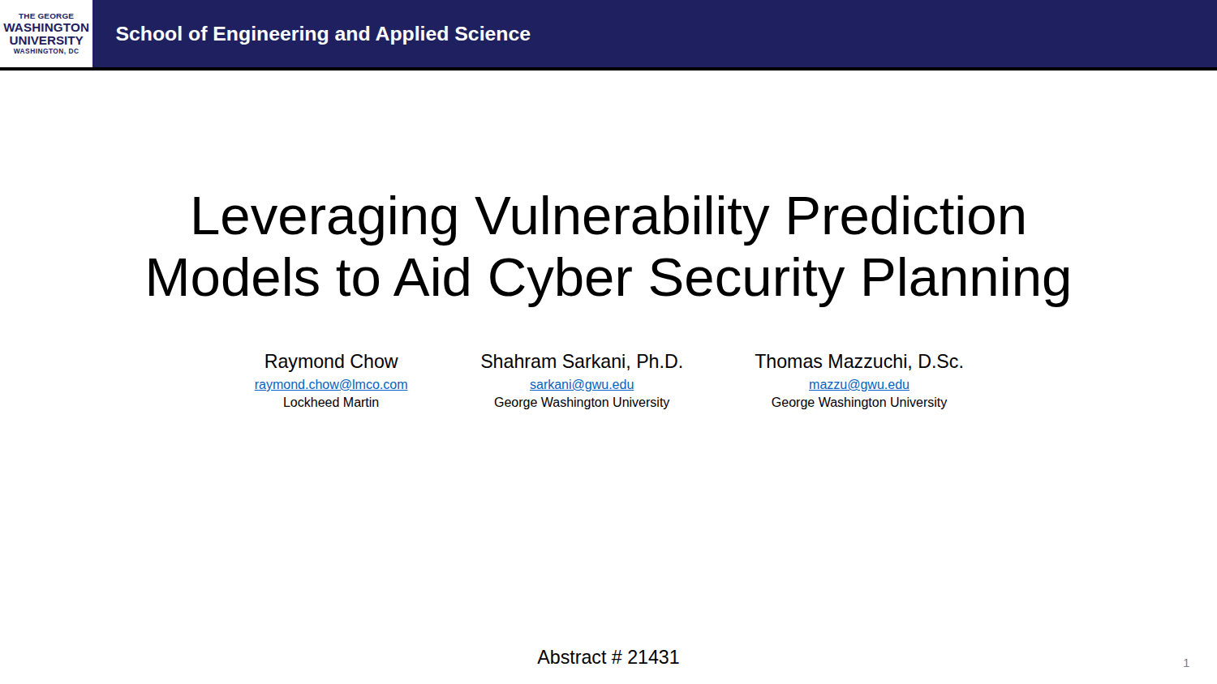THE GEORGE WASHINGTON UNIVERSITY WASHINGTON, DC
School of Engineering and Applied Science
Leveraging Vulnerability Prediction Models to Aid Cyber Security Planning
Raymond Chow
raymond.chow@lmco.com
Lockheed Martin
Shahram Sarkani, Ph.D.
sarkani@gwu.edu
George Washington University
Thomas Mazzuchi, D.Sc.
mazzu@gwu.edu
George Washington University
Abstract # 21431
1